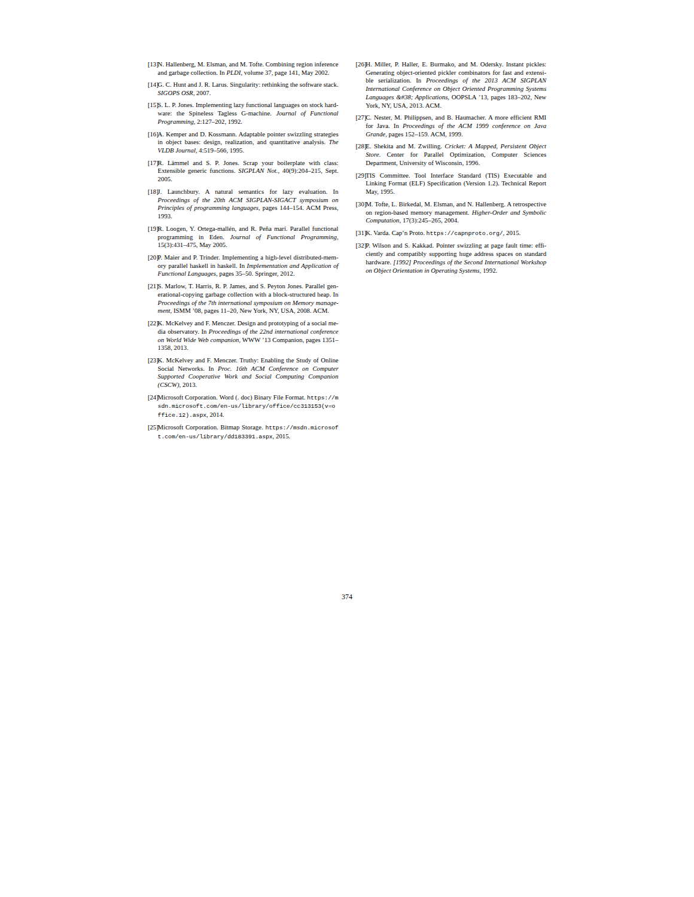[13] N. Hallenberg, M. Elsman, and M. Tofte. Combining region inference and garbage collection. In PLDI, volume 37, page 141, May 2002.
[14] G. C. Hunt and J. R. Larus. Singularity: rethinking the software stack. SIGOPS OSR, 2007.
[15] S. L. P. Jones. Implementing lazy functional languages on stock hardware: the Spineless Tagless G-machine. Journal of Functional Programming, 2:127–202, 1992.
[16] A. Kemper and D. Kossmann. Adaptable pointer swizzling strategies in object bases: design, realization, and quantitative analysis. The VLDB Journal, 4:519–566, 1995.
[17] R. Lämmel and S. P. Jones. Scrap your boilerplate with class: Extensible generic functions. SIGPLAN Not., 40(9):204–215, Sept. 2005.
[18] J. Launchbury. A natural semantics for lazy evaluation. In Proceedings of the 20th ACM SIGPLAN-SIGACT symposium on Principles of programming languages, pages 144–154. ACM Press, 1993.
[19] R. Loogen, Y. Ortega-mallén, and R. Peña marí. Parallel functional programming in Eden. Journal of Functional Programming, 15(3):431–475, May 2005.
[20] P. Maier and P. Trinder. Implementing a high-level distributed-memory parallel haskell in haskell. In Implementation and Application of Functional Languages, pages 35–50. Springer, 2012.
[21] S. Marlow, T. Harris, R. P. James, and S. Peyton Jones. Parallel generational-copying garbage collection with a block-structured heap. In Proceedings of the 7th international symposium on Memory management, ISMM ’08, pages 11–20, New York, NY, USA, 2008. ACM.
[22] K. McKelvey and F. Menczer. Design and prototyping of a social media observatory. In Proceedings of the 22nd international conference on World Wide Web companion, WWW ’13 Companion, pages 1351–1358, 2013.
[23] K. McKelvey and F. Menczer. Truthy: Enabling the Study of Online Social Networks. In Proc. 16th ACM Conference on Computer Supported Cooperative Work and Social Computing Companion (CSCW), 2013.
[24] Microsoft Corporation. Word (. doc) Binary File Format. https://msdn.microsoft.com/en-us/library/office/cc313153(v=office.12).aspx, 2014.
[25] Microsoft Corporation. Bitmap Storage. https://msdn.microsoft.com/en-us/library/dd183391.aspx, 2015.
[26] H. Miller, P. Haller, E. Burmako, and M. Odersky. Instant pickles: Generating object-oriented pickler combinators for fast and extensible serialization. In Proceedings of the 2013 ACM SIGPLAN International Conference on Object Oriented Programming Systems Languages &#38; Applications, OOPSLA ’13, pages 183–202, New York, NY, USA, 2013. ACM.
[27] C. Nester, M. Philippsen, and B. Haumacher. A more efficient RMI for Java. In Proceedings of the ACM 1999 conference on Java Grande, pages 152–159. ACM, 1999.
[28] E. Shekita and M. Zwilling. Cricket: A Mapped, Persistent Object Store. Center for Parallel Optimization, Computer Sciences Department, University of Wisconsin, 1996.
[29] TIS Committee. Tool Interface Standard (TIS) Executable and Linking Format (ELF) Specification (Version 1.2). Technical Report May, 1995.
[30] M. Tofte, L. Birkedal, M. Elsman, and N. Hallenberg. A retrospective on region-based memory management. Higher-Order and Symbolic Computation, 17(3):245–265, 2004.
[31] K. Varda. Cap’n Proto. https://capnproto.org/, 2015.
[32] P. Wilson and S. Kakkad. Pointer swizzling at page fault time: efficiently and compatibly supporting huge address spaces on standard hardware. [1992] Proceedings of the Second International Workshop on Object Orientation in Operating Systems, 1992.
374